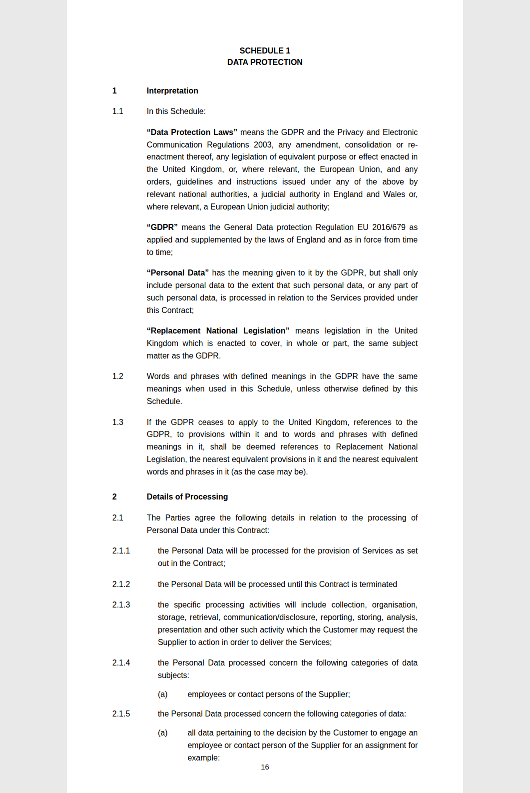SCHEDULE 1 DATA PROTECTION
1
Interpretation
1.1
In this Schedule:
“Data Protection Laws” means the GDPR and the Privacy and Electronic Communication Regulations 2003, any amendment, consolidation or re-enactment thereof, any legislation of equivalent purpose or effect enacted in the United Kingdom, or, where relevant, the European Union, and any orders, guidelines and instructions issued under any of the above by relevant national authorities, a judicial authority in England and Wales or, where relevant, a European Union judicial authority;
“GDPR” means the General Data protection Regulation EU 2016/679 as applied and supplemented by the laws of England and as in force from time to time;
“Personal Data” has the meaning given to it by the GDPR, but shall only include personal data to the extent that such personal data, or any part of such personal data, is processed in relation to the Services provided under this Contract;
“Replacement National Legislation” means legislation in the United Kingdom which is enacted to cover, in whole or part, the same subject matter as the GDPR.
1.2
Words and phrases with defined meanings in the GDPR have the same meanings when used in this Schedule, unless otherwise defined by this Schedule.
1.3
If the GDPR ceases to apply to the United Kingdom, references to the GDPR, to provisions within it and to words and phrases with defined meanings in it, shall be deemed references to Replacement National Legislation, the nearest equivalent provisions in it and the nearest equivalent words and phrases in it (as the case may be).
2
Details of Processing
2.1
The Parties agree the following details in relation to the processing of Personal Data under this Contract:
2.1.1
the Personal Data will be processed for the provision of Services as set out in the Contract;
2.1.2
the Personal Data will be processed until this Contract is terminated
2.1.3
the specific processing activities will include collection, organisation, storage, retrieval, communication/disclosure, reporting, storing, analysis, presentation and other such activity which the Customer may request the Supplier to action in order to deliver the Services;
2.1.4
the Personal Data processed concern the following categories of data subjects:
(a)
employees or contact persons of the Supplier;
2.1.5
the Personal Data processed concern the following categories of data:
(a)
all data pertaining to the decision by the Customer to engage an employee or contact person of the Supplier for an assignment for example:
16